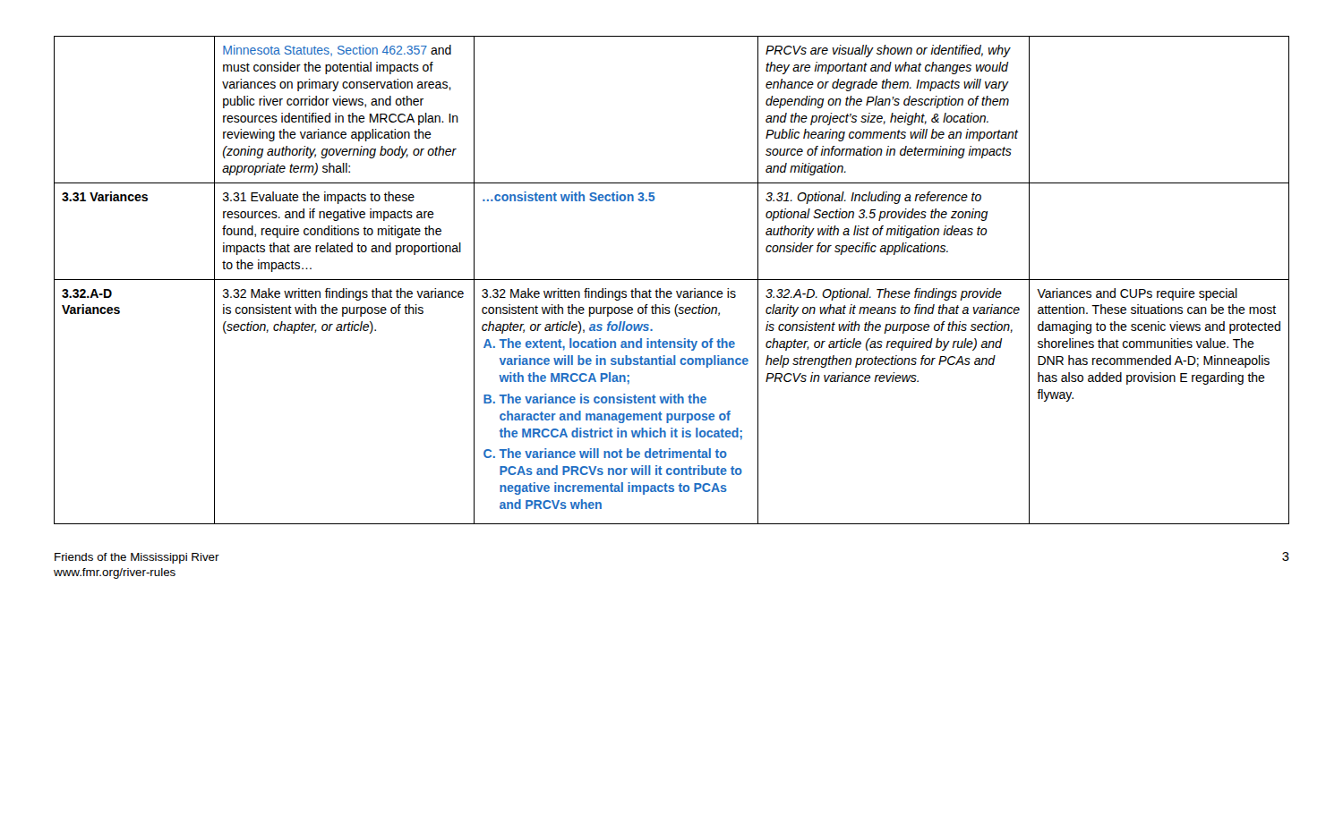| | Minnesota Statutes, Section 462.357 and must consider the potential impacts of variances on primary conservation areas, public river corridor views, and other resources identified in the MRCCA plan. In reviewing the variance application the (zoning authority, governing body, or other appropriate term) shall: | | PRCVs are visually shown or identified, why they are important and what changes would enhance or degrade them. Impacts will vary depending on the Plan’s description of them and the project’s size, height, & location. Public hearing comments will be an important source of information in determining impacts and mitigation. | |
| 3.31 Variances | 3.31 Evaluate the impacts to these resources. and if negative impacts are found, require conditions to mitigate the impacts that are related to and proportional to the impacts… | …consistent with Section 3.5 | 3.31. Optional. Including a reference to optional Section 3.5 provides the zoning authority with a list of mitigation ideas to consider for specific applications. | |
| 3.32.A-D Variances | 3.32 Make written findings that the variance is consistent with the purpose of this ( section, chapter, or article ). | 3.32 Make written findings that the variance is consistent with the purpose of this ( section, chapter, or article ), as follows . The extent, location and intensity of the variance will be in substantial compliance with the MRCCA Plan; The variance is consistent with the character and management purpose of the MRCCA district in which it is located; The variance will not be detrimental to PCAs and PRCVs nor will it contribute to negative incremental impacts to PCAs and PRCVs when | 3.32.A-D. Optional. These findings provide clarity on what it means to find that a variance is consistent with the purpose of this section, chapter, or article (as required by rule) and help strengthen protections for PCAs and PRCVs in variance reviews. | Variances and CUPs require special attention. These situations can be the most damaging to the scenic views and protected shorelines that communities value. The DNR has recommended A-D; Minneapolis has also added provision E regarding the flyway. |
Friends of the Mississippi River
www.fmr.org/river-rules
3